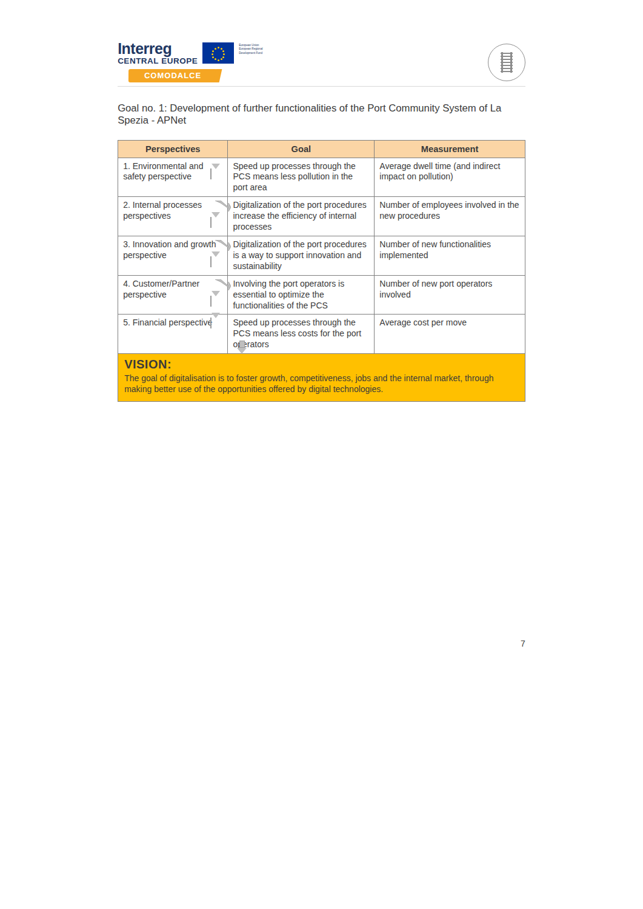Interreg
CENTRAL EUROPE
European Union
European Regional
Development Fund
COMODALCE
Goal no. 1: Development of further functionalities of the Port Community System of La Spezia - APNet
| Perspectives | Goal | Measurement |
| --- | --- | --- |
| 1. Environmental and safety perspective | Speed up processes through the PCS means less pollution in the port area | Average dwell time (and indirect impact on pollution) |
| 2. Internal processes perspectives | Digitalization of the port procedures increase the efficiency of internal processes | Number of employees involved in the new procedures |
| 3. Innovation and growth perspective | Digitalization of the port procedures is a way to support innovation and sustainability | Number of new functionalities implemented |
| 4. Customer/Partner perspective | Involving the port operators is essential to optimize the functionalities of the PCS | Number of new port operators involved |
| 5. Financial perspective | Speed up processes through the PCS means less costs for the port operators | Average cost per move |
VISION:
The goal of digitalisation is to foster growth, competitiveness, jobs and the internal market, through making better use of the opportunities offered by digital technologies.
7